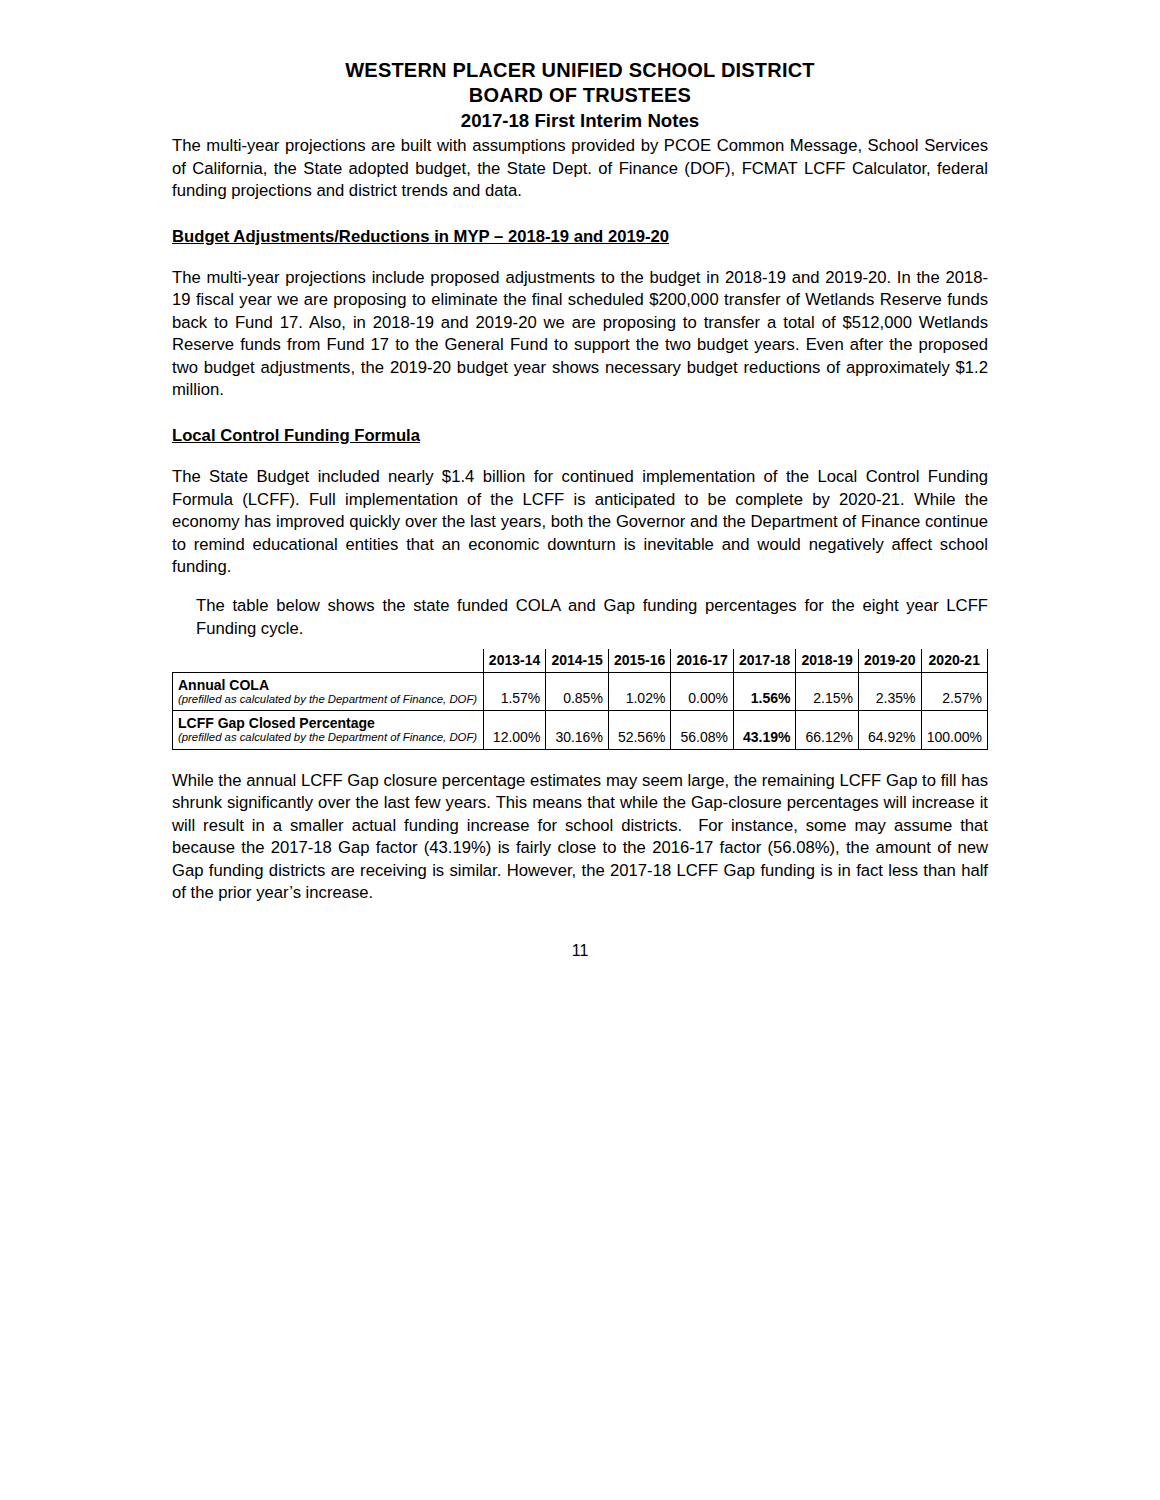WESTERN PLACER UNIFIED SCHOOL DISTRICT
BOARD OF TRUSTEES
2017-18 First Interim Notes
The multi-year projections are built with assumptions provided by PCOE Common Message, School Services of California, the State adopted budget, the State Dept. of Finance (DOF), FCMAT LCFF Calculator, federal funding projections and district trends and data.
Budget Adjustments/Reductions in MYP – 2018-19 and 2019-20
The multi-year projections include proposed adjustments to the budget in 2018-19 and 2019-20. In the 2018-19 fiscal year we are proposing to eliminate the final scheduled $200,000 transfer of Wetlands Reserve funds back to Fund 17. Also, in 2018-19 and 2019-20 we are proposing to transfer a total of $512,000 Wetlands Reserve funds from Fund 17 to the General Fund to support the two budget years. Even after the proposed two budget adjustments, the 2019-20 budget year shows necessary budget reductions of approximately $1.2 million.
Local Control Funding Formula
The State Budget included nearly $1.4 billion for continued implementation of the Local Control Funding Formula (LCFF). Full implementation of the LCFF is anticipated to be complete by 2020-21. While the economy has improved quickly over the last years, both the Governor and the Department of Finance continue to remind educational entities that an economic downturn is inevitable and would negatively affect school funding.
The table below shows the state funded COLA and Gap funding percentages for the eight year LCFF Funding cycle.
| | 2013-14 | 2014-15 | 2015-16 | 2016-17 | 2017-18 | 2018-19 | 2019-20 | 2020-21 |
| --- | --- | --- | --- | --- | --- | --- | --- | --- |
| Annual COLA (prefilled as calculated by the Department of Finance, DOF) | 1.57% | 0.85% | 1.02% | 0.00% | 1.56% | 2.15% | 2.35% | 2.57% |
| LCFF Gap Closed Percentage (prefilled as calculated by the Department of Finance, DOF) | 12.00% | 30.16% | 52.56% | 56.08% | 43.19% | 66.12% | 64.92% | 100.00% |
While the annual LCFF Gap closure percentage estimates may seem large, the remaining LCFF Gap to fill has shrunk significantly over the last few years. This means that while the Gap-closure percentages will increase it will result in a smaller actual funding increase for school districts. For instance, some may assume that because the 2017-18 Gap factor (43.19%) is fairly close to the 2016-17 factor (56.08%), the amount of new Gap funding districts are receiving is similar. However, the 2017-18 LCFF Gap funding is in fact less than half of the prior year’s increase.
11